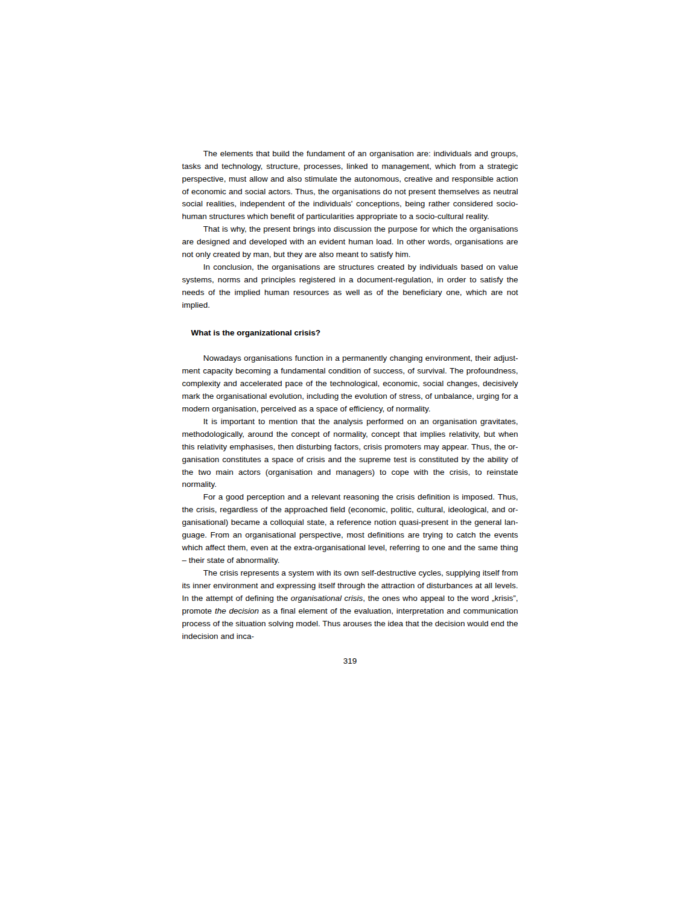The elements that build the fundament of an organisation are: individuals and groups, tasks and technology, structure, processes, linked to management, which from a strategic perspective, must allow and also stimulate the autonomous, creative and responsible action of economic and social actors. Thus, the organisations do not present themselves as neutral social realities, independent of the individuals' conceptions, being rather considered socio-human structures which benefit of particularities appropriate to a socio-cultural reality.
That is why, the present brings into discussion the purpose for which the organisations are designed and developed with an evident human load. In other words, organisations are not only created by man, but they are also meant to satisfy him.
In conclusion, the organisations are structures created by individuals based on value systems, norms and principles registered in a document-regulation, in order to satisfy the needs of the implied human resources as well as of the beneficiary one, which are not implied.
What is the organizational crisis?
Nowadays organisations function in a permanently changing environment, their adjustment capacity becoming a fundamental condition of success, of survival. The profoundness, complexity and accelerated pace of the technological, economic, social changes, decisively mark the organisational evolution, including the evolution of stress, of unbalance, urging for a modern organisation, perceived as a space of efficiency, of normality.
It is important to mention that the analysis performed on an organisation gravitates, methodologically, around the concept of normality, concept that implies relativity, but when this relativity emphasises, then disturbing factors, crisis promoters may appear. Thus, the organisation constitutes a space of crisis and the supreme test is constituted by the ability of the two main actors (organisation and managers) to cope with the crisis, to reinstate normality.
For a good perception and a relevant reasoning the crisis definition is imposed. Thus, the crisis, regardless of the approached field (economic, politic, cultural, ideological, and organisational) became a colloquial state, a reference notion quasi-present in the general language. From an organisational perspective, most definitions are trying to catch the events which affect them, even at the extra-organisational level, referring to one and the same thing – their state of abnormality.
The crisis represents a system with its own self-destructive cycles, supplying itself from its inner environment and expressing itself through the attraction of disturbances at all levels. In the attempt of defining the organisational crisis, the ones who appeal to the word „krisis”, promote the decision as a final element of the evaluation, interpretation and communication process of the situation solving model. Thus arouses the idea that the decision would end the indecision and inca-
319